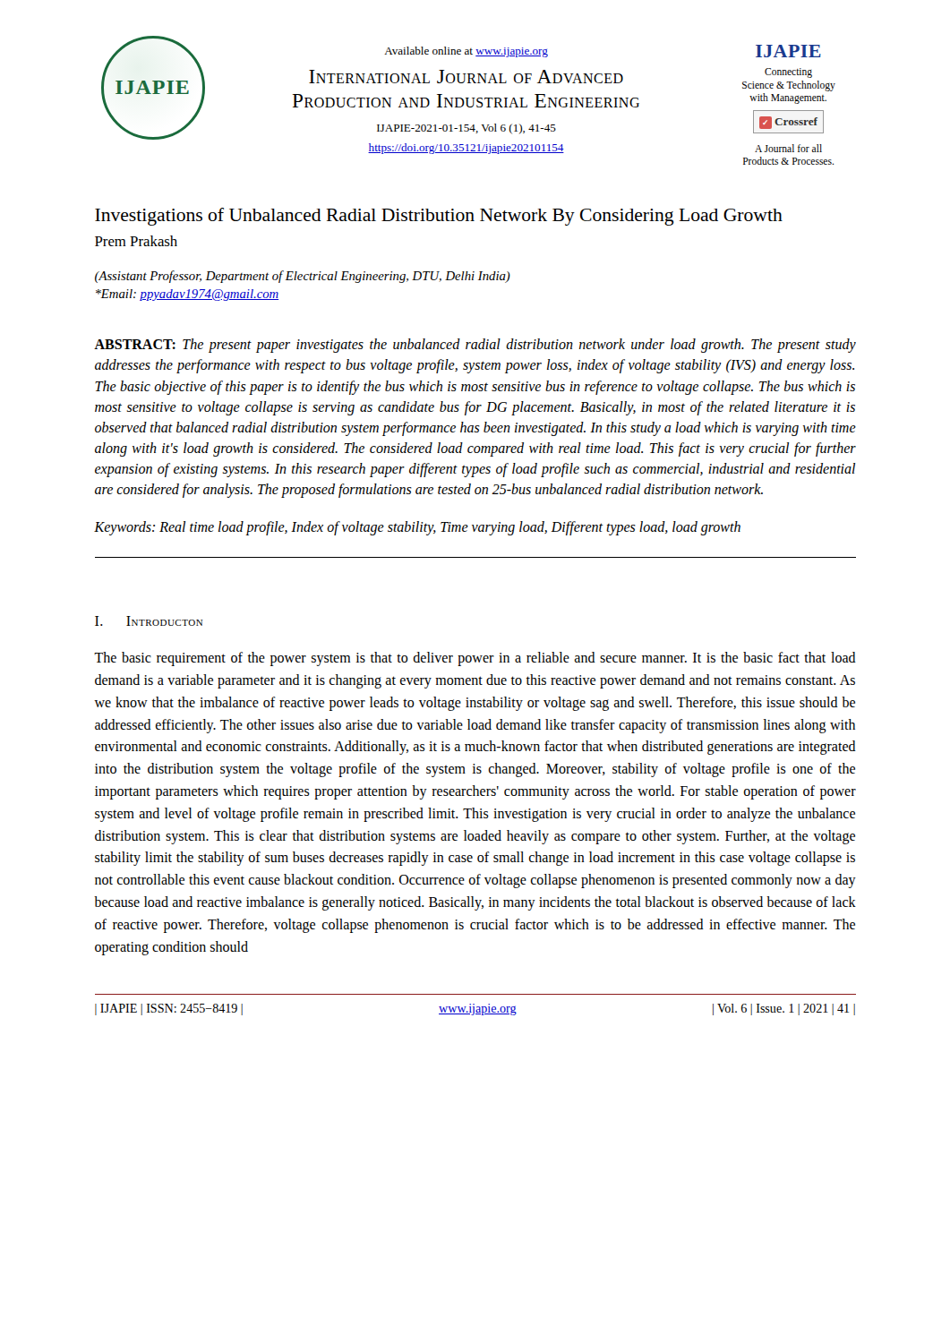IJAPIE
Available online at www.ijapie.org
International Journal of Advanced
Production and Industrial Engineering
IJAPIE-2021-01-154, Vol 6 (1), 41-45
https://doi.org/10.35121/ijapie202101154
IJAPIE Connecting
Science & Technology
with Management.
✓Crossref
A Journal for all
Products & Processes.
Investigations of Unbalanced Radial Distribution Network By Considering Load Growth
Prem Prakash
(Assistant Professor, Department of Electrical Engineering, DTU, Delhi India)
*Email: ppyadav1974@gmail.com
ABSTRACT: The present paper investigates the unbalanced radial distribution network under load growth. The present study addresses the performance with respect to bus voltage profile, system power loss, index of voltage stability (IVS) and energy loss. The basic objective of this paper is to identify the bus which is most sensitive bus in reference to voltage collapse. The bus which is most sensitive to voltage collapse is serving as candidate bus for DG placement. Basically, in most of the related literature it is observed that balanced radial distribution system performance has been investigated. In this study a load which is varying with time along with it's load growth is considered. The considered load compared with real time load. This fact is very crucial for further expansion of existing systems. In this research paper different types of load profile such as commercial, industrial and residential are considered for analysis. The proposed formulations are tested on 25-bus unbalanced radial distribution network.
Keywords: Real time load profile, Index of voltage stability, Time varying load, Different types load, load growth
I. Introducton
The basic requirement of the power system is that to deliver power in a reliable and secure manner. It is the basic fact that load demand is a variable parameter and it is changing at every moment due to this reactive power demand and not remains constant. As we know that the imbalance of reactive power leads to voltage instability or voltage sag and swell. Therefore, this issue should be addressed efficiently. The other issues also arise due to variable load demand like transfer capacity of transmission lines along with environmental and economic constraints. Additionally, as it is a much-known factor that when distributed generations are integrated into the distribution system the voltage profile of the system is changed. Moreover, stability of voltage profile is one of the important parameters which requires proper attention by researchers' community across the world. For stable operation of power system and level of voltage profile remain in prescribed limit. This investigation is very crucial in order to analyze the unbalance distribution system. This is clear that distribution systems are loaded heavily as compare to other system. Further, at the voltage stability limit the stability of sum buses decreases rapidly in case of small change in load increment in this case voltage collapse is not controllable this event cause blackout condition. Occurrence of voltage collapse phenomenon is presented commonly now a day because load and reactive imbalance is generally noticed. Basically, in many incidents the total blackout is observed because of lack of reactive power. Therefore, voltage collapse phenomenon is crucial factor which is to be addressed in effective manner. The operating condition should
| IJAPIE | ISSN: 2455−8419 |
www.ijapie.org
| Vol. 6 | Issue. 1 | 2021 | 41 |